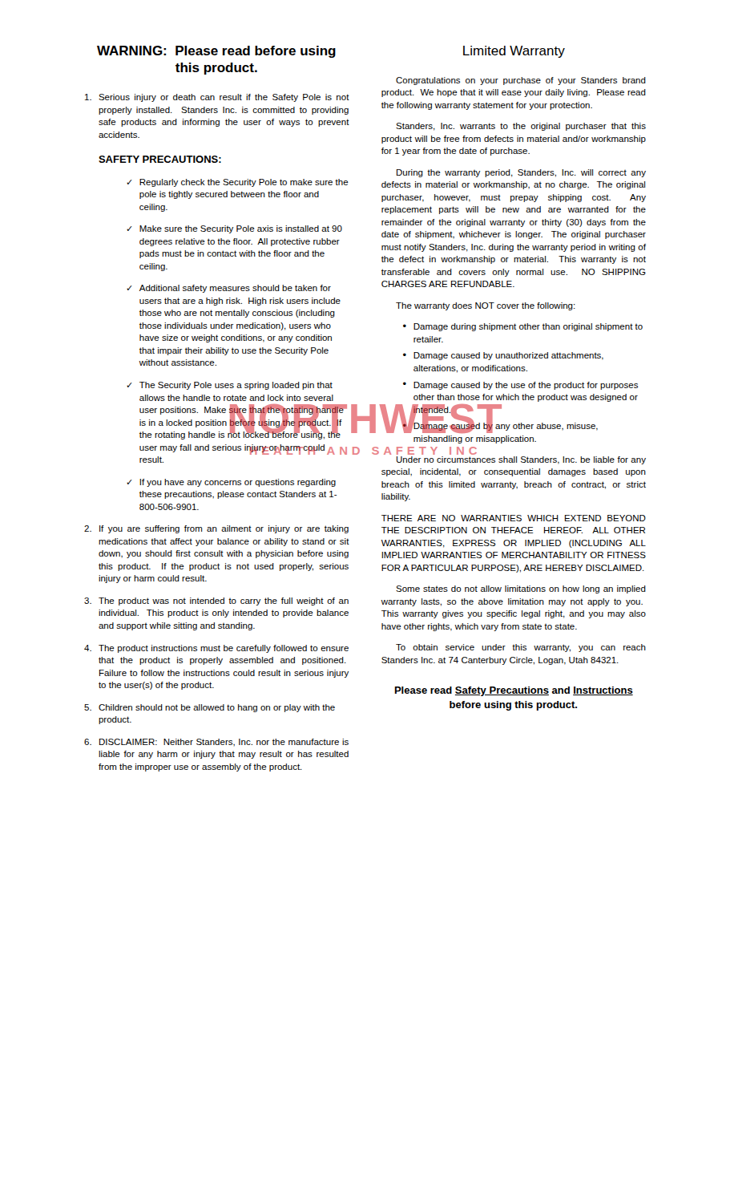NORTHWEST
HEALTH AND SAFETY INC
WARNING: Please read before using this product.
Serious injury or death can result if the Safety Pole is not properly installed. Standers Inc. is committed to providing safe products and informing the user of ways to prevent accidents.
SAFETY PRECAUTIONS:
Regularly check the Security Pole to make sure the pole is tightly secured between the floor and ceiling.
Make sure the Security Pole axis is installed at 90 degrees relative to the floor. All protective rubber pads must be in contact with the floor and the ceiling.
Additional safety measures should be taken for users that are a high risk. High risk users include those who are not mentally conscious (including those individuals under medication), users who have size or weight conditions, or any condition that impair their ability to use the Security Pole without assistance.
The Security Pole uses a spring loaded pin that allows the handle to rotate and lock into several user positions. Make sure that the rotating handle is in a locked position before using the product. If the rotating handle is not locked before using, the user may fall and serious injury or harm could result.
If you have any concerns or questions regarding these precautions, please contact Standers at 1-800-506-9901.
If you are suffering from an ailment or injury or are taking medications that affect your balance or ability to stand or sit down, you should first consult with a physician before using this product. If the product is not used properly, serious injury or harm could result.
The product was not intended to carry the full weight of an individual. This product is only intended to provide balance and support while sitting and standing.
The product instructions must be carefully followed to ensure that the product is properly assembled and positioned. Failure to follow the instructions could result in serious injury to the user(s) of the product.
Children should not be allowed to hang on or play with the product.
DISCLAIMER: Neither Standers, Inc. nor the manufacture is liable for any harm or injury that may result or has resulted from the improper use or assembly of the product.
Limited Warranty
Congratulations on your purchase of your Standers brand product. We hope that it will ease your daily living. Please read the following warranty statement for your protection.
Standers, Inc. warrants to the original purchaser that this product will be free from defects in material and/or workmanship for 1 year from the date of purchase.
During the warranty period, Standers, Inc. will correct any defects in material or workmanship, at no charge. The original purchaser, however, must prepay shipping cost. Any replacement parts will be new and are warranted for the remainder of the original warranty or thirty (30) days from the date of shipment, whichever is longer. The original purchaser must notify Standers, Inc. during the warranty period in writing of the defect in workmanship or material. This warranty is not transferable and covers only normal use. NO SHIPPING CHARGES ARE REFUNDABLE.
The warranty does NOT cover the following:
Damage during shipment other than original shipment to retailer.
Damage caused by unauthorized attachments, alterations, or modifications.
Damage caused by the use of the product for purposes other than those for which the product was designed or intended.
Damage caused by any other abuse, misuse, mishandling or misapplication.
Under no circumstances shall Standers, Inc. be liable for any special, incidental, or consequential damages based upon breach of this limited warranty, breach of contract, or strict liability.
THERE ARE NO WARRANTIES WHICH EXTEND BEYOND THE DESCRIPTION ON THEFACE HEREOF. ALL OTHER WARRANTIES, EXPRESS OR IMPLIED (INCLUDING ALL IMPLIED WARRANTIES OF MERCHANTABILITY OR FITNESS FOR A PARTICULAR PURPOSE), ARE HEREBY DISCLAIMED.
Some states do not allow limitations on how long an implied warranty lasts, so the above limitation may not apply to you. This warranty gives you specific legal right, and you may also have other rights, which vary from state to state.
To obtain service under this warranty, you can reach Standers Inc. at 74 Canterbury Circle, Logan, Utah 84321.
Please read Safety Precautions and Instructions before using this product.